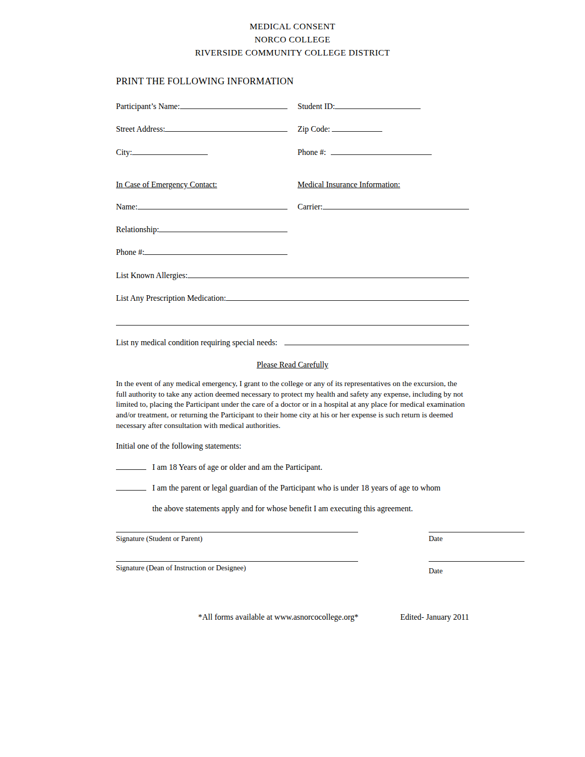MEDICAL CONSENT
NORCO COLLEGE
RIVERSIDE COMMUNITY COLLEGE DISTRICT
PRINT THE FOLLOWING INFORMATION
Participant’s Name:
Student ID:
Street Address:
Zip Code:
City:
Phone #:
In Case of Emergency Contact:
Name:
Relationship:
Phone #:
Medical Insurance Information:
Carrier:
List Known Allergies:
List Any Prescription Medication:
List ny medical condition requiring special needs:
Please Read Carefully
In the event of any medical emergency, I grant to the college or any of its representatives on the excursion, the full authority to take any action deemed necessary to protect my health and safety any expense, including by not limited to, placing the Participant under the care of a doctor or in a hospital at any place for medical examination and/or treatment, or returning the Participant to their home city at his or her expense is such return is deemed necessary after consultation with medical authorities.
Initial one of the following statements:
I am 18 Years of age or older and am the Participant.
I am the parent or legal guardian of the Participant who is under 18 years of age to whom
the above statements apply and for whose benefit I am executing this agreement.
Signature (Student or Parent)
Date
Signature (Dean of Instruction or Designee)
Date
*All forms available at www.asnorcocollege.org*
Edited- January 2011